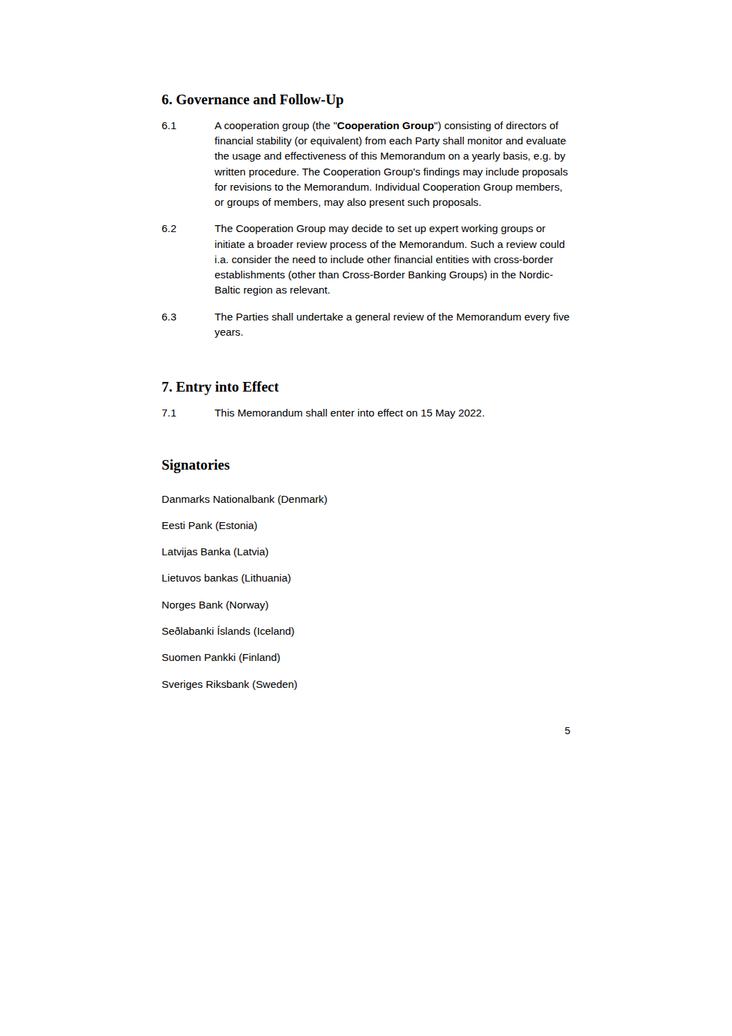6. Governance and Follow-Up
6.1
A cooperation group (the "Cooperation Group") consisting of directors of financial stability (or equivalent) from each Party shall monitor and evaluate the usage and effectiveness of this Memorandum on a yearly basis, e.g. by written procedure. The Cooperation Group's findings may include proposals for revisions to the Memorandum. Individual Cooperation Group members, or groups of members, may also present such proposals.
6.2
The Cooperation Group may decide to set up expert working groups or initiate a broader review process of the Memorandum. Such a review could i.a. consider the need to include other financial entities with cross-border establishments (other than Cross-Border Banking Groups) in the Nordic-Baltic region as relevant.
6.3
The Parties shall undertake a general review of the Memorandum every five years.
7. Entry into Effect
7.1
This Memorandum shall enter into effect on 15 May 2022.
Signatories
Danmarks Nationalbank (Denmark)
Eesti Pank (Estonia)
Latvijas Banka (Latvia)
Lietuvos bankas (Lithuania)
Norges Bank (Norway)
Seðlabanki Íslands (Iceland)
Suomen Pankki (Finland)
Sveriges Riksbank (Sweden)
5